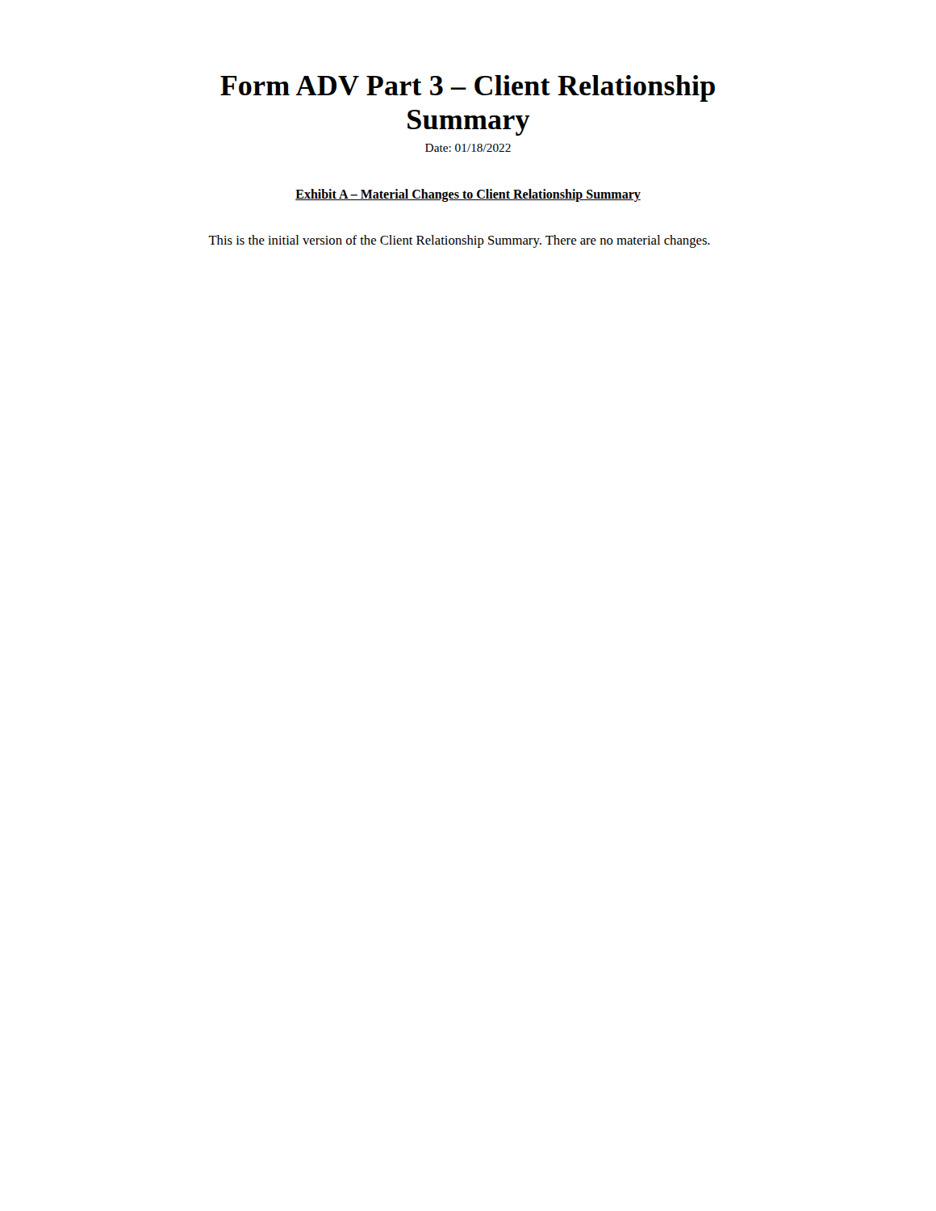Form ADV Part 3 – Client Relationship Summary
Date: 01/18/2022
Exhibit A – Material Changes to Client Relationship Summary
This is the initial version of the Client Relationship Summary. There are no material changes.